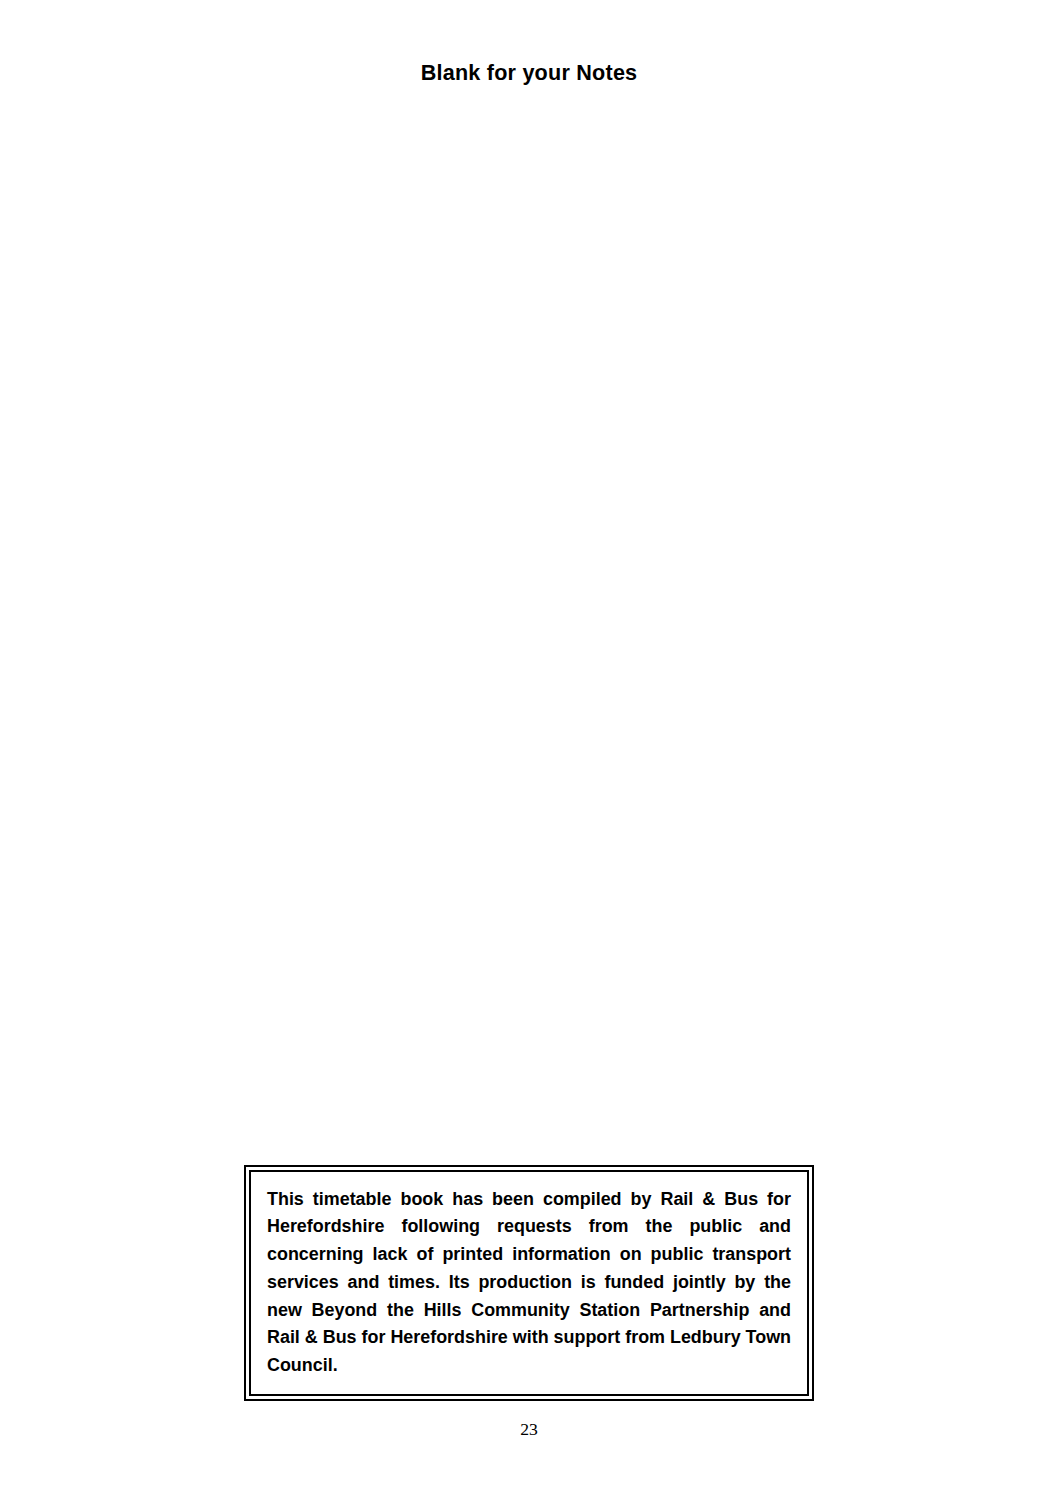Blank for your Notes
This timetable book has been compiled by Rail & Bus for Herefordshire following requests from the public and concerning lack of printed information on public transport services and times. Its production is funded jointly by the new Beyond the Hills Community Station Partnership and Rail & Bus for Herefordshire with support from Ledbury Town Council.
23